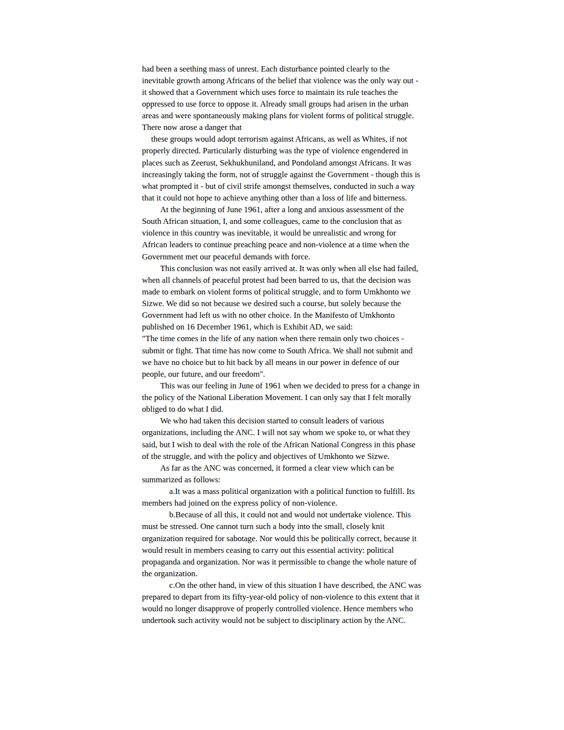had been a seething mass of unrest. Each disturbance pointed clearly to the inevitable growth among Africans of the belief that violence was the only way out - it showed that a Government which uses force to maintain its rule teaches the oppressed to use force to oppose it. Already small groups had arisen in the urban areas and were spontaneously making plans for violent forms of political struggle. There now arose a danger that
these groups would adopt terrorism against Africans, as well as Whites, if not properly directed. Particularly disturbing was the type of violence engendered in places such as Zeerust, Sekhukhuniland, and Pondoland amongst Africans. It was increasingly taking the form, not of struggle against the Government - though this is what prompted it - but of civil strife amongst themselves, conducted in such a way that it could not hope to achieve anything other than a loss of life and bitterness.
At the beginning of June 1961, after a long and anxious assessment of the South African situation, I, and some colleagues, came to the conclusion that as violence in this country was inevitable, it would be unrealistic and wrong for African leaders to continue preaching peace and non-violence at a time when the Government met our peaceful demands with force.
This conclusion was not easily arrived at. It was only when all else had failed, when all channels of peaceful protest had been barred to us, that the decision was made to embark on violent forms of political struggle, and to form Umkhonto we Sizwe. We did so not because we desired such a course, but solely because the Government had left us with no other choice. In the Manifesto of Umkhonto published on 16 December 1961, which is Exhibit AD, we said:
"The time comes in the life of any nation when there remain only two choices - submit or fight. That time has now come to South Africa. We shall not submit and we have no choice but to hit back by all means in our power in defence of our people, our future, and our freedom".
This was our feeling in June of 1961 when we decided to press for a change in the policy of the National Liberation Movement. I can only say that I felt morally obliged to do what I did.
We who had taken this decision started to consult leaders of various organizations, including the ANC. I will not say whom we spoke to, or what they said, but I wish to deal with the role of the African National Congress in this phase of the struggle, and with the policy and objectives of Umkhonto we Sizwe.
As far as the ANC was concerned, it formed a clear view which can be summarized as follows:
a.It was a mass political organization with a political function to fulfill. Its members had joined on the express policy of non-violence.
b.Because of all this, it could not and would not undertake violence. This must be stressed. One cannot turn such a body into the small, closely knit organization required for sabotage. Nor would this be politically correct, because it would result in members ceasing to carry out this essential activity: political propaganda and organization. Nor was it permissible to change the whole nature of the organization.
c.On the other hand, in view of this situation I have described, the ANC was prepared to depart from its fifty-year-old policy of non-violence to this extent that it would no longer disapprove of properly controlled violence. Hence members who undertook such activity would not be subject to disciplinary action by the ANC.